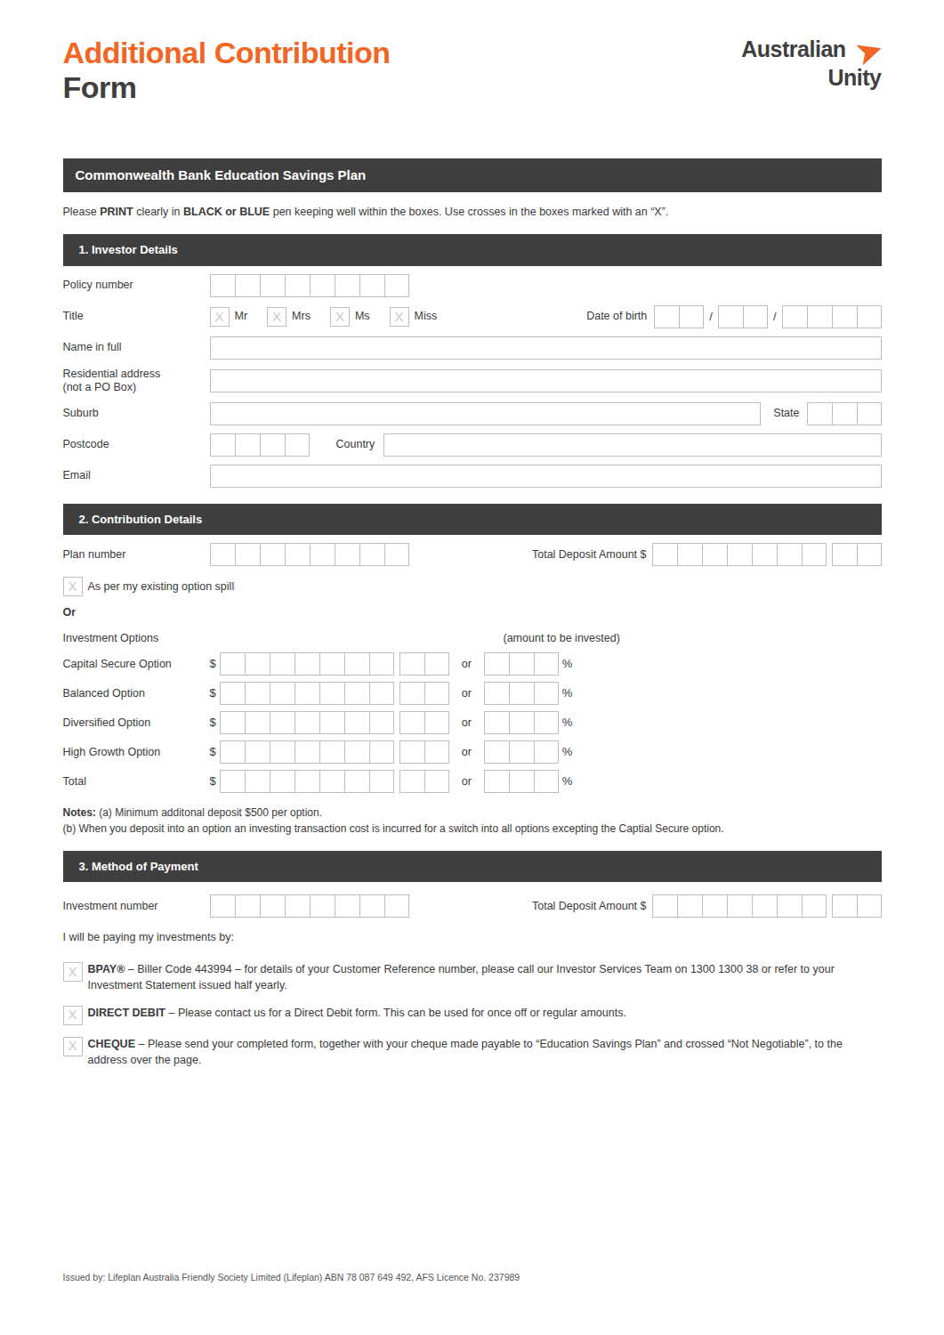Additional Contribution Form
Australian ➤
Unity
Commonwealth Bank Education Savings Plan
Please PRINT clearly in BLACK or BLUE pen keeping well within the boxes. Use crosses in the boxes marked with an “X”.
1. Investor Details
Policy number
Title
XMr
XMrs
XMs
XMiss
Date of birth
/
/
Name in full
Residential address
(not a PO Box)
Suburb
State
Postcode
Country
Email
2. Contribution Details
Plan number
Total Deposit Amount $
XAs per my existing option spill
Or
Investment Options
(amount to be invested)
Capital Secure Option
$
or
%
Balanced Option
$
or
%
Diversified Option
$
or
%
High Growth Option
$
or
%
Total
$
or
%
Notes: (a) Minimum additonal deposit $500 per option.
(b) When you deposit into an option an investing transaction cost is incurred for a switch into all options excepting the Captial Secure option.
3. Method of Payment
Investment number
Total Deposit Amount $
I will be paying my investments by:
X
BPAY® – Biller Code 443994 – for details of your Customer Reference number, please call our Investor Services Team on 1300 1300 38 or refer to your Investment Statement issued half yearly.
X
DIRECT DEBIT – Please contact us for a Direct Debit form. This can be used for once off or regular amounts.
X
CHEQUE – Please send your completed form, together with your cheque made payable to “Education Savings Plan” and crossed “Not Negotiable”, to the address over the page.
Issued by: Lifeplan Australia Friendly Society Limited (Lifeplan) ABN 78 087 649 492, AFS Licence No. 237989